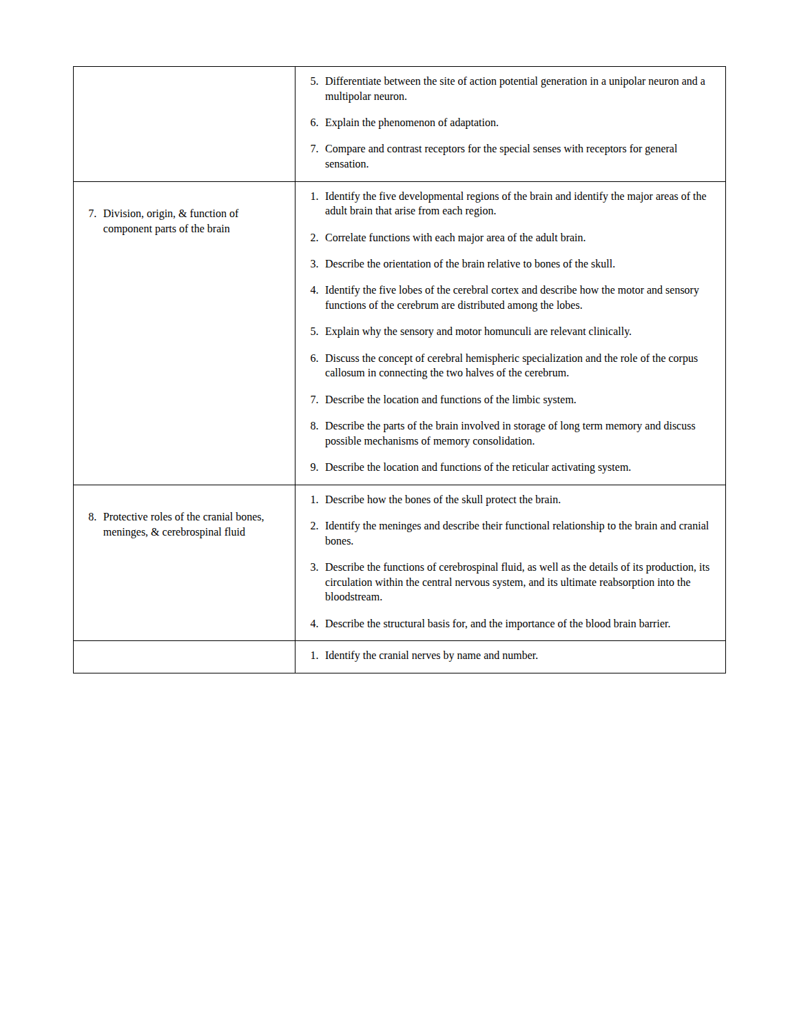| | Differentiate between the site of action potential generation in a unipolar neuron and a multipolar neuron. Explain the phenomenon of adaptation. Compare and contrast receptors for the special senses with receptors for general sensation. |
| Division, origin, & function of component parts of the brain | Identify the five developmental regions of the brain and identify the major areas of the adult brain that arise from each region. Correlate functions with each major area of the adult brain. Describe the orientation of the brain relative to bones of the skull. Identify the five lobes of the cerebral cortex and describe how the motor and sensory functions of the cerebrum are distributed among the lobes. Explain why the sensory and motor homunculi are relevant clinically. Discuss the concept of cerebral hemispheric specialization and the role of the corpus callosum in connecting the two halves of the cerebrum. Describe the location and functions of the limbic system. Describe the parts of the brain involved in storage of long term memory and discuss possible mechanisms of memory consolidation. Describe the location and functions of the reticular activating system. |
| Protective roles of the cranial bones, meninges, & cerebrospinal fluid | Describe how the bones of the skull protect the brain. Identify the meninges and describe their functional relationship to the brain and cranial bones. Describe the functions of cerebrospinal fluid, as well as the details of its production, its circulation within the central nervous system, and its ultimate reabsorption into the bloodstream. Describe the structural basis for, and the importance of the blood brain barrier. |
| | Identify the cranial nerves by name and number. |